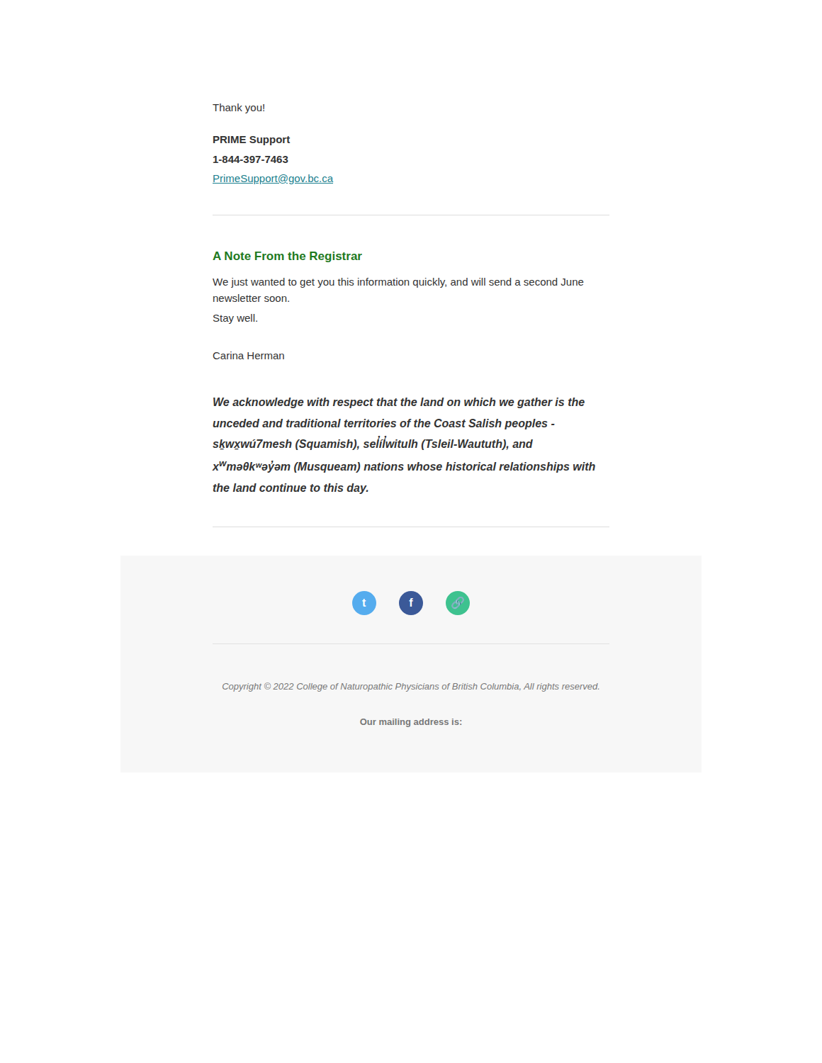Thank you!
PRIME Support
1-844-397-7463
PrimeSupport@gov.bc.ca
A Note From the Registrar
We just wanted to get you this information quickly, and will send a second June newsletter soon.
Stay well.
Carina Herman
We acknowledge with respect that the land on which we gather is the unceded and traditional territories of the Coast Salish peoples - sḵwx̱wú7mesh (Squamish), sel̓íl̓witulh (Tsleil-Waututh), and xwməθkʷəy̓əm (Musqueam) nations whose historical relationships with the land continue to this day.
t f 🔗
Copyright © 2022 College of Naturopathic Physicians of British Columbia, All rights reserved.
Our mailing address is: